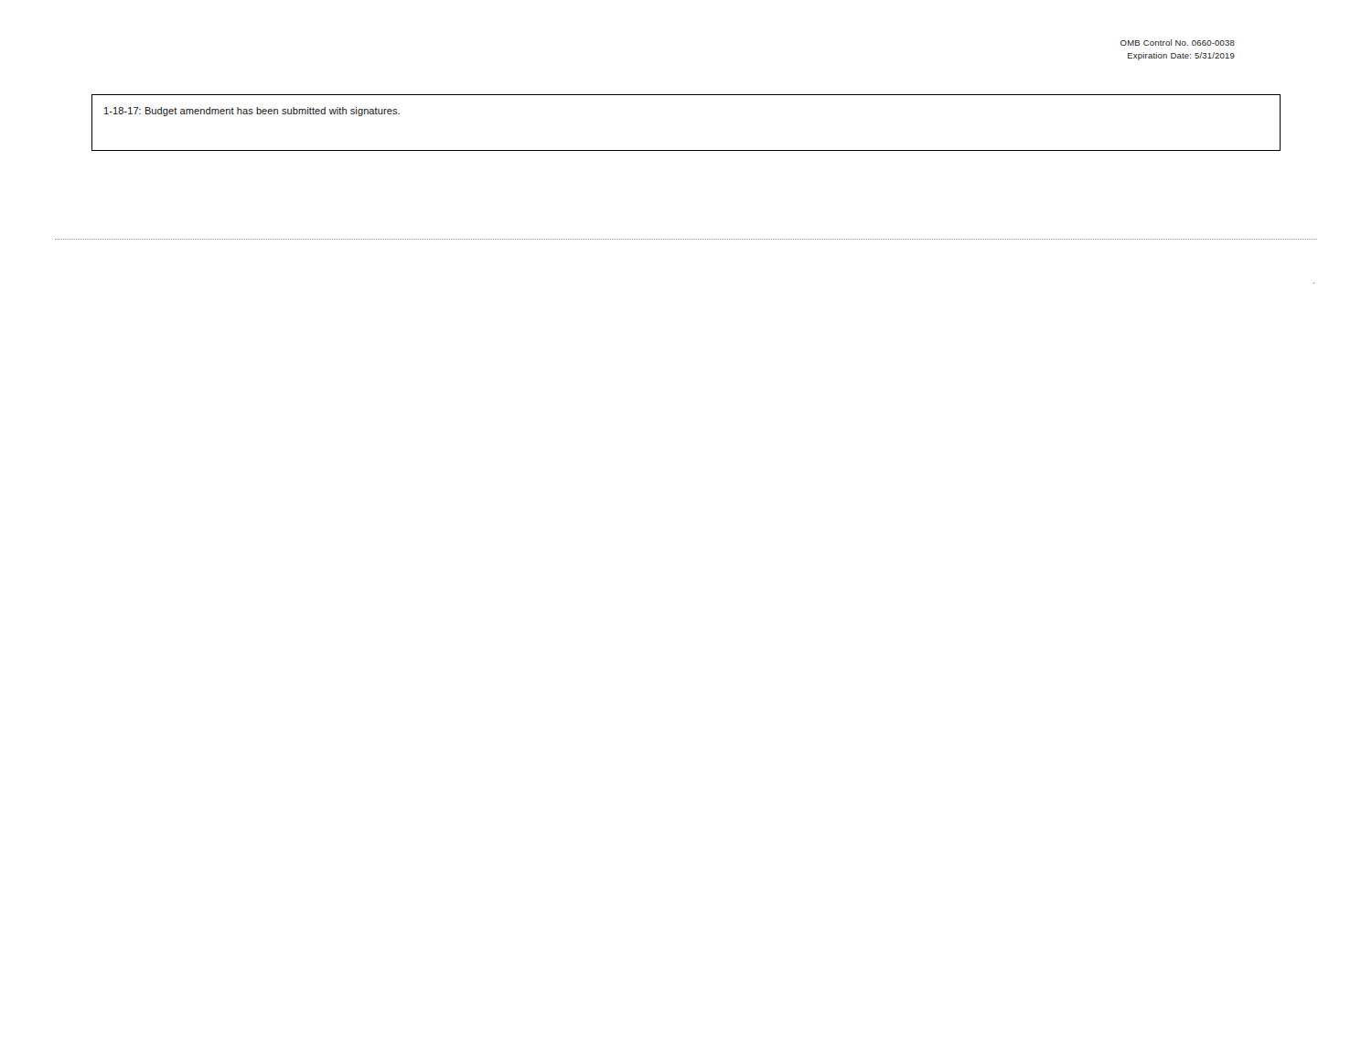OMB Control No. 0660-0038 Expiration Date: 5/31/2019
1-18-17: Budget amendment has been submitted with signatures.
.